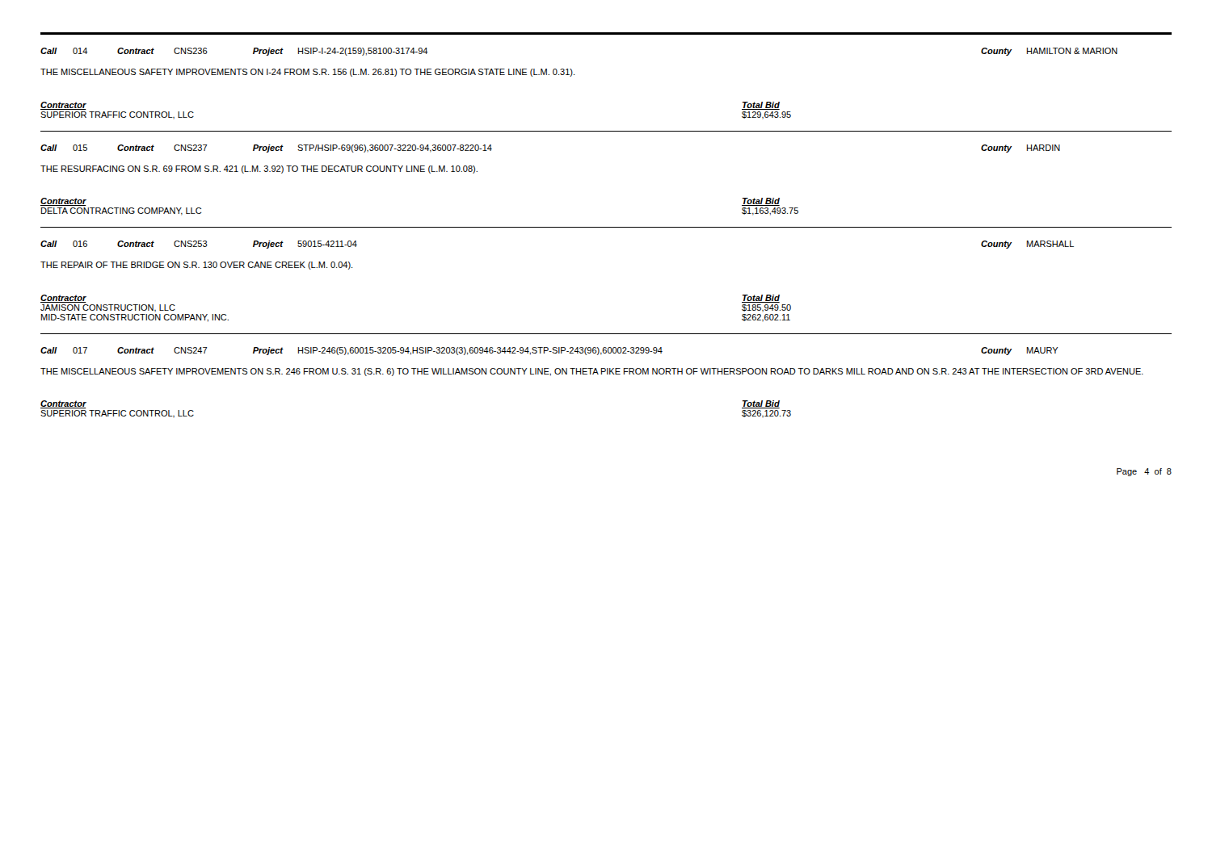Call 014 Contract CNS236 Project HSIP-I-24-2(159),58100-3174-94 County HAMILTON & MARION
THE MISCELLANEOUS SAFETY IMPROVEMENTS ON I-24 FROM S.R. 156 (L.M. 26.81) TO THE GEORGIA STATE LINE (L.M. 0.31).
| Contractor | Total Bid |
| SUPERIOR TRAFFIC CONTROL, LLC | $129,643.95 |
Call 015 Contract CNS237 Project STP/HSIP-69(96),36007-3220-94,36007-8220-14 County HARDIN
THE RESURFACING ON S.R. 69 FROM S.R. 421 (L.M. 3.92) TO THE DECATUR COUNTY LINE (L.M. 10.08).
| Contractor | Total Bid |
| DELTA CONTRACTING COMPANY, LLC | $1,163,493.75 |
Call 016 Contract CNS253 Project 59015-4211-04 County MARSHALL
THE REPAIR OF THE BRIDGE ON S.R. 130 OVER CANE CREEK (L.M. 0.04).
| Contractor | Total Bid |
| JAMISON CONSTRUCTION, LLC | $185,949.50 |
| MID-STATE CONSTRUCTION COMPANY, INC. | $262,602.11 |
Call 017 Contract CNS247 Project HSIP-246(5),60015-3205-94,HSIP-3203(3),60946-3442-94,STP-SIP-243(96),60002-3299-94 County MAURY
THE MISCELLANEOUS SAFETY IMPROVEMENTS ON S.R. 246 FROM U.S. 31 (S.R. 6) TO THE WILLIAMSON COUNTY LINE, ON THETA PIKE FROM NORTH OF WITHERSPOON ROAD TO DARKS MILL ROAD AND ON S.R. 243 AT THE INTERSECTION OF 3RD AVENUE.
| Contractor | Total Bid |
| SUPERIOR TRAFFIC CONTROL, LLC | $326,120.73 |
Page 4 of 8